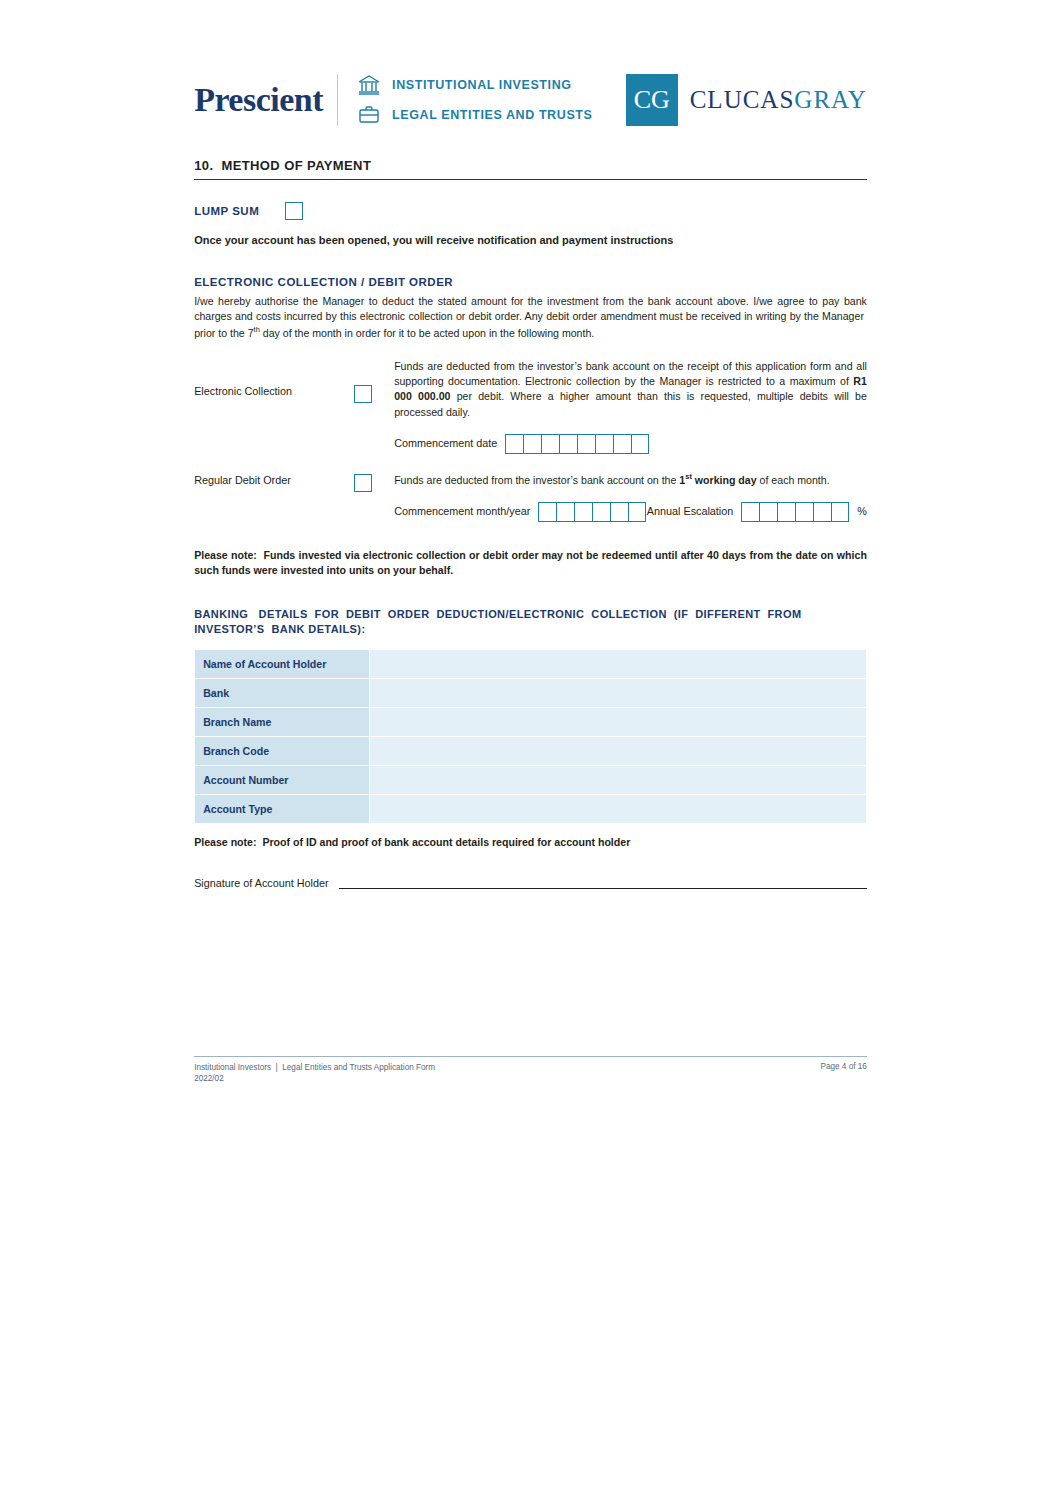Prescient
INSTITUTIONAL INVESTING
LEGAL ENTITIES AND TRUSTS
CG
CLUCASGRAY
10. METHOD OF PAYMENT
LUMP SUM
Once your account has been opened, you will receive notification and payment instructions
ELECTRONIC COLLECTION / DEBIT ORDER
I/we hereby authorise the Manager to deduct the stated amount for the investment from the bank account above. I/we agree to pay bank charges and costs incurred by this electronic collection or debit order. Any debit order amendment must be received in writing by the Manager prior to the 7th day of the month in order for it to be acted upon in the following month.
Electronic Collection
Funds are deducted from the investor’s bank account on the receipt of this application form and all supporting documentation. Electronic collection by the Manager is restricted to a maximum of R1 000 000.00 per debit. Where a higher amount than this is requested, multiple debits will be processed daily.
Commencement date
Regular Debit Order
Funds are deducted from the investor’s bank account on the 1st working day of each month.
Commencement month/year
Annual Escalation %
Please note: Funds invested via electronic collection or debit order may not be redeemed until after 40 days from the date on which such funds were invested into units on your behalf.
BANKING DETAILS FOR DEBIT ORDER DEDUCTION/ELECTRONIC COLLECTION (IF DIFFERENT FROM INVESTOR’S BANK DETAILS):
| Name of Account Holder | |
| Bank | |
| Branch Name | |
| Branch Code | |
| Account Number | |
| Account Type | |
Please note: Proof of ID and proof of bank account details required for account holder
Signature of Account Holder
Institutional Investors | Legal Entities and Trusts Application Form
2022/02
Page 4 of 16